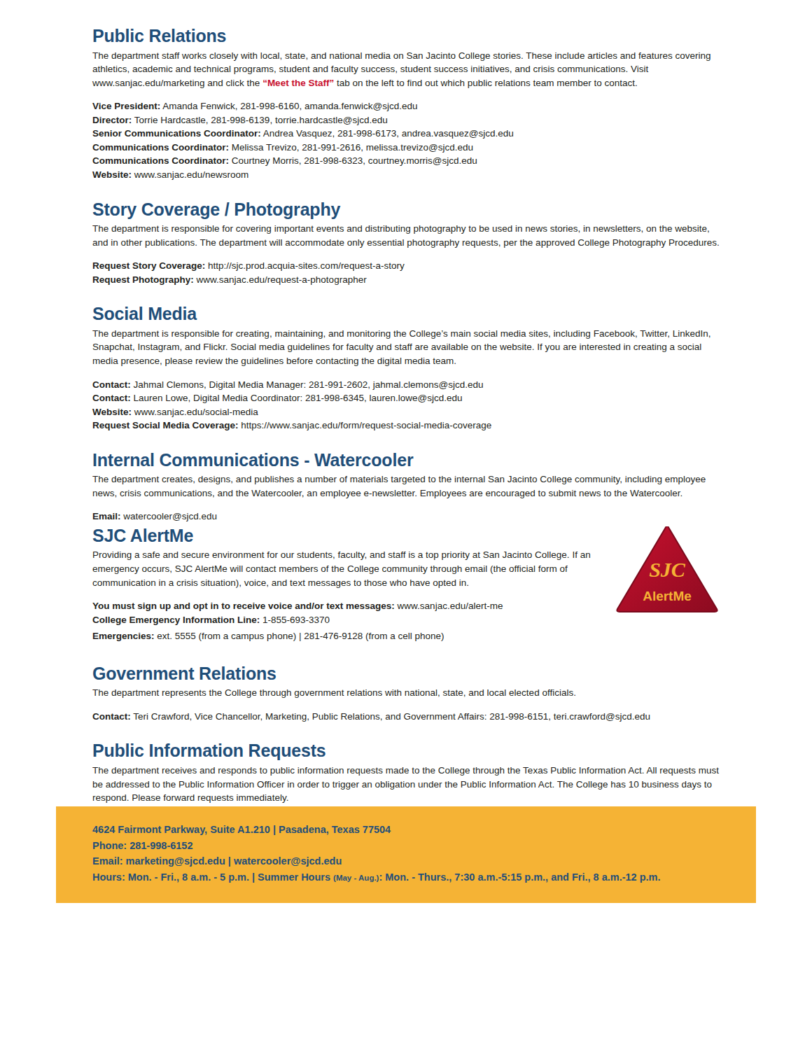Public Relations
The department staff works closely with local, state, and national media on San Jacinto College stories. These include articles and features covering athletics, academic and technical programs, student and faculty success, student success initiatives, and crisis communications. Visit www.sanjac.edu/marketing and click the “Meet the Staff” tab on the left to find out which public relations team member to contact.
Vice President: Amanda Fenwick, 281-998-6160, amanda.fenwick@sjcd.edu
Director: Torrie Hardcastle, 281-998-6139, torrie.hardcastle@sjcd.edu
Senior Communications Coordinator: Andrea Vasquez, 281-998-6173, andrea.vasquez@sjcd.edu
Communications Coordinator: Melissa Trevizo, 281-991-2616, melissa.trevizo@sjcd.edu
Communications Coordinator: Courtney Morris, 281-998-6323, courtney.morris@sjcd.edu
Website: www.sanjac.edu/newsroom
Story Coverage / Photography
The department is responsible for covering important events and distributing photography to be used in news stories, in newsletters, on the website, and in other publications. The department will accommodate only essential photography requests, per the approved College Photography Procedures.
Request Story Coverage: http://sjc.prod.acquia-sites.com/request-a-story
Request Photography: www.sanjac.edu/request-a-photographer
Social Media
The department is responsible for creating, maintaining, and monitoring the College’s main social media sites, including Facebook, Twitter, LinkedIn, Snapchat, Instagram, and Flickr. Social media guidelines for faculty and staff are available on the website. If you are interested in creating a social media presence, please review the guidelines before contacting the digital media team.
Contact: Jahmal Clemons, Digital Media Manager: 281-991-2602, jahmal.clemons@sjcd.edu
Contact: Lauren Lowe, Digital Media Coordinator: 281-998-6345, lauren.lowe@sjcd.edu
Website: www.sanjac.edu/social-media
Request Social Media Coverage: https://www.sanjac.edu/form/request-social-media-coverage
Internal Communications - Watercooler
The department creates, designs, and publishes a number of materials targeted to the internal San Jacinto College community, including employee news, crisis communications, and the Watercooler, an employee e-newsletter. Employees are encouraged to submit news to the Watercooler.
Email: watercooler@sjcd.edu
SJC AlertMe
SJC AlertMe
Providing a safe and secure environment for our students, faculty, and staff is a top priority at San Jacinto College. If an emergency occurs, SJC AlertMe will contact members of the College community through email (the official form of communication in a crisis situation), voice, and text messages to those who have opted in.
You must sign up and opt in to receive voice and/or text messages: www.sanjac.edu/alert-me
College Emergency Information Line: 1-855-693-3370
Emergencies: ext. 5555 (from a campus phone) | 281-476-9128 (from a cell phone)
Government Relations
The department represents the College through government relations with national, state, and local elected officials.
Contact: Teri Crawford, Vice Chancellor, Marketing, Public Relations, and Government Affairs: 281-998-6151, teri.crawford@sjcd.edu
Public Information Requests
The department receives and responds to public information requests made to the College through the Texas Public Information Act. All requests must be addressed to the Public Information Officer in order to trigger an obligation under the Public Information Act. The College has 10 business days to respond. Please forward requests immediately.
Contact: Teri Crawford, Vice Chancellor, Marketing, Public Relations, and Government Affairs: 281-998-6151, teri.crawford@sjcd.edu
Copy: Emily Savino, Senior Executive Assistant: 281-998-6152, sjc.tpiarequest@sjcd.edu
4624 Fairmont Parkway, Suite A1.210 | Pasadena, Texas 77504
Phone: 281-998-6152
Email: marketing@sjcd.edu | watercooler@sjcd.edu
Hours: Mon. - Fri., 8 a.m. - 5 p.m. | Summer Hours (May - Aug.): Mon. - Thurs., 7:30 a.m.-5:15 p.m., and Fri., 8 a.m.-12 p.m.